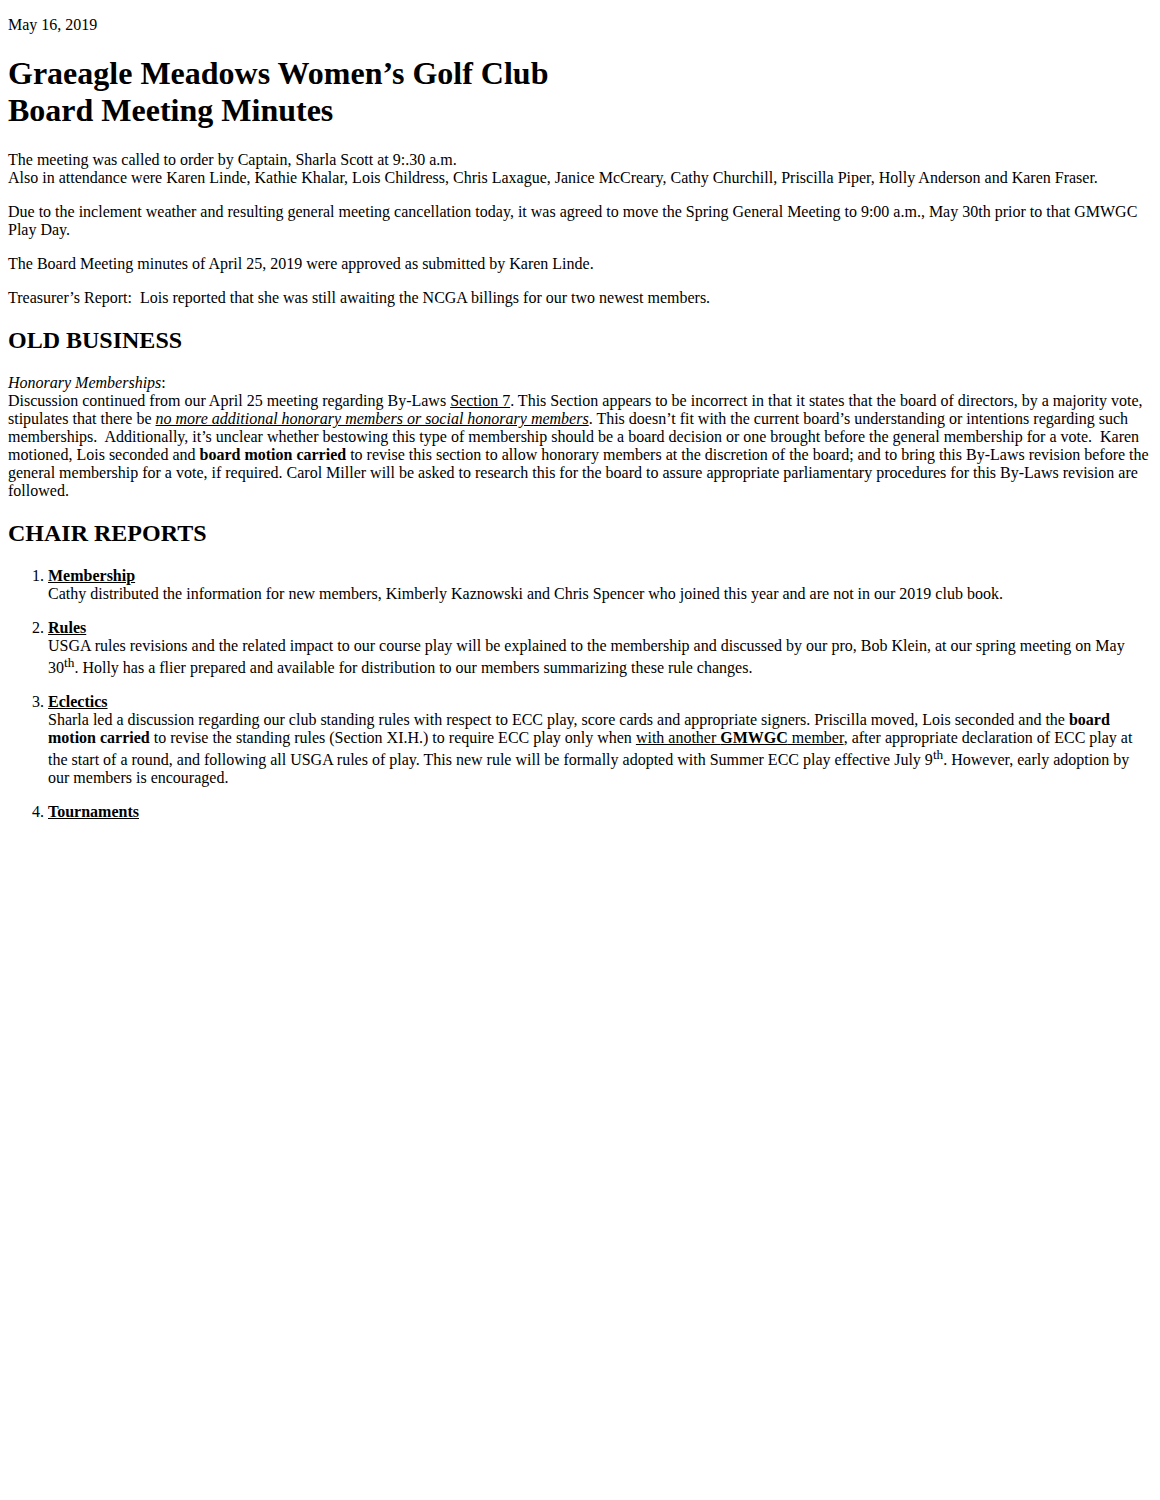May 16, 2019
Graeagle Meadows Women’s Golf Club
Board Meeting Minutes
The meeting was called to order by Captain, Sharla Scott at 9:.30 a.m.
Also in attendance were Karen Linde, Kathie Khalar, Lois Childress, Chris Laxague, Janice McCreary, Cathy Churchill, Priscilla Piper, Holly Anderson and Karen Fraser.
Due to the inclement weather and resulting general meeting cancellation today, it was agreed to move the Spring General Meeting to 9:00 a.m., May 30th prior to that GMWGC Play Day.
The Board Meeting minutes of April 25, 2019 were approved as submitted by Karen Linde.
Treasurer’s Report: Lois reported that she was still awaiting the NCGA billings for our two newest members.
OLD BUSINESS
Honorary Memberships:
Discussion continued from our April 25 meeting regarding By-Laws Section 7. This Section appears to be incorrect in that it states that the board of directors, by a majority vote, stipulates that there be no more additional honorary members or social honorary members. This doesn’t fit with the current board’s understanding or intentions regarding such memberships. Additionally, it’s unclear whether bestowing this type of membership should be a board decision or one brought before the general membership for a vote. Karen motioned, Lois seconded and board motion carried to revise this section to allow honorary members at the discretion of the board; and to bring this By-Laws revision before the general membership for a vote, if required. Carol Miller will be asked to research this for the board to assure appropriate parliamentary procedures for this By-Laws revision are followed.
CHAIR REPORTS
Membership
Cathy distributed the information for new members, Kimberly Kaznowski and Chris Spencer who joined this year and are not in our 2019 club book.
Rules
USGA rules revisions and the related impact to our course play will be explained to the membership and discussed by our pro, Bob Klein, at our spring meeting on May 30th. Holly has a flier prepared and available for distribution to our members summarizing these rule changes.
Eclectics
Sharla led a discussion regarding our club standing rules with respect to ECC play, score cards and appropriate signers. Priscilla moved, Lois seconded and the board motion carried to revise the standing rules (Section XI.H.) to require ECC play only when with another GMWGC member, after appropriate declaration of ECC play at the start of a round, and following all USGA rules of play. This new rule will be formally adopted with Summer ECC play effective July 9th. However, early adoption by our members is encouraged.
Tournaments